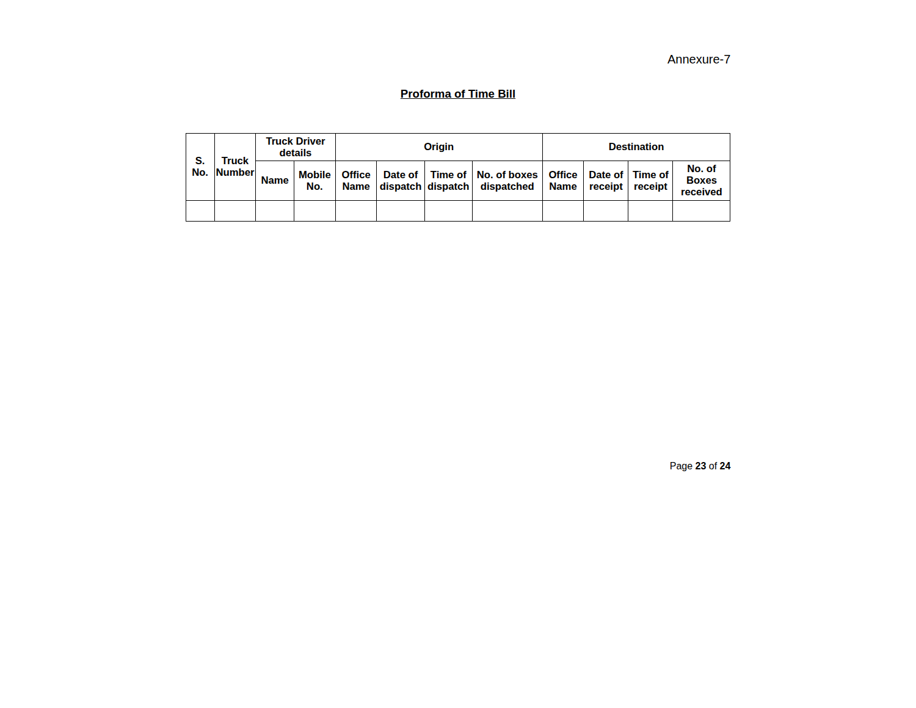Annexure-7
Proforma of Time Bill
| S. No. | Truck Number | Truck Driver details | Origin | Destination |
| --- | --- | --- | --- | --- |
| Name | Mobile No. | Office Name | Date of dispatch | Time of dispatch | No. of boxes dispatched | Office Name | Date of receipt | Time of receipt | No. of Boxes received |
Page 23 of 24